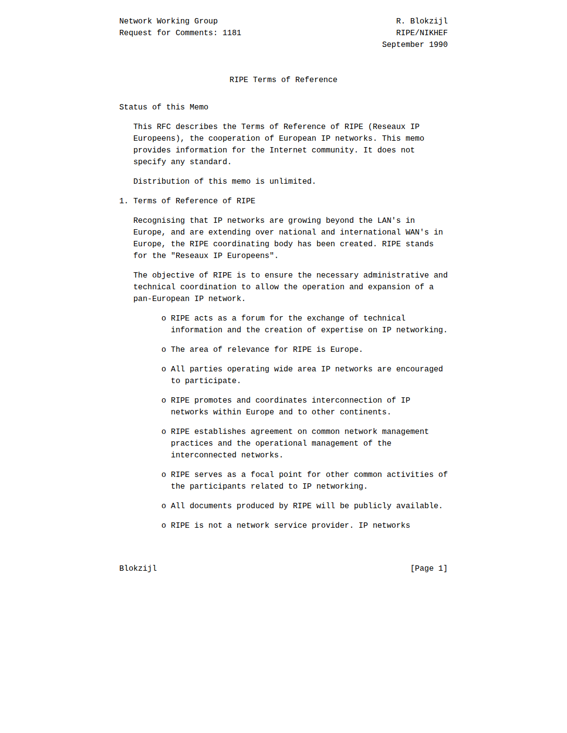Network Working Group R. Blokzijl
Request for Comments: 1181 RIPE/NIKHEF
September 1990
RIPE Terms of Reference
Status of this Memo
This RFC describes the Terms of Reference of RIPE (Reseaux IP Europeens), the cooperation of European IP networks. This memo provides information for the Internet community. It does not specify any standard.
Distribution of this memo is unlimited.
1. Terms of Reference of RIPE
Recognising that IP networks are growing beyond the LAN's in Europe, and are extending over national and international WAN's in Europe, the RIPE coordinating body has been created. RIPE stands for the "Reseaux IP Europeens".
The objective of RIPE is to ensure the necessary administrative and technical coordination to allow the operation and expansion of a pan-European IP network.
RIPE acts as a forum for the exchange of technical information and the creation of expertise on IP networking.
The area of relevance for RIPE is Europe.
All parties operating wide area IP networks are encouraged to participate.
RIPE promotes and coordinates interconnection of IP networks within Europe and to other continents.
RIPE establishes agreement on common network management practices and the operational management of the interconnected networks.
RIPE serves as a focal point for other common activities of the participants related to IP networking.
All documents produced by RIPE will be publicly available.
RIPE is not a network service provider. IP networks
Blokzijl [Page 1]